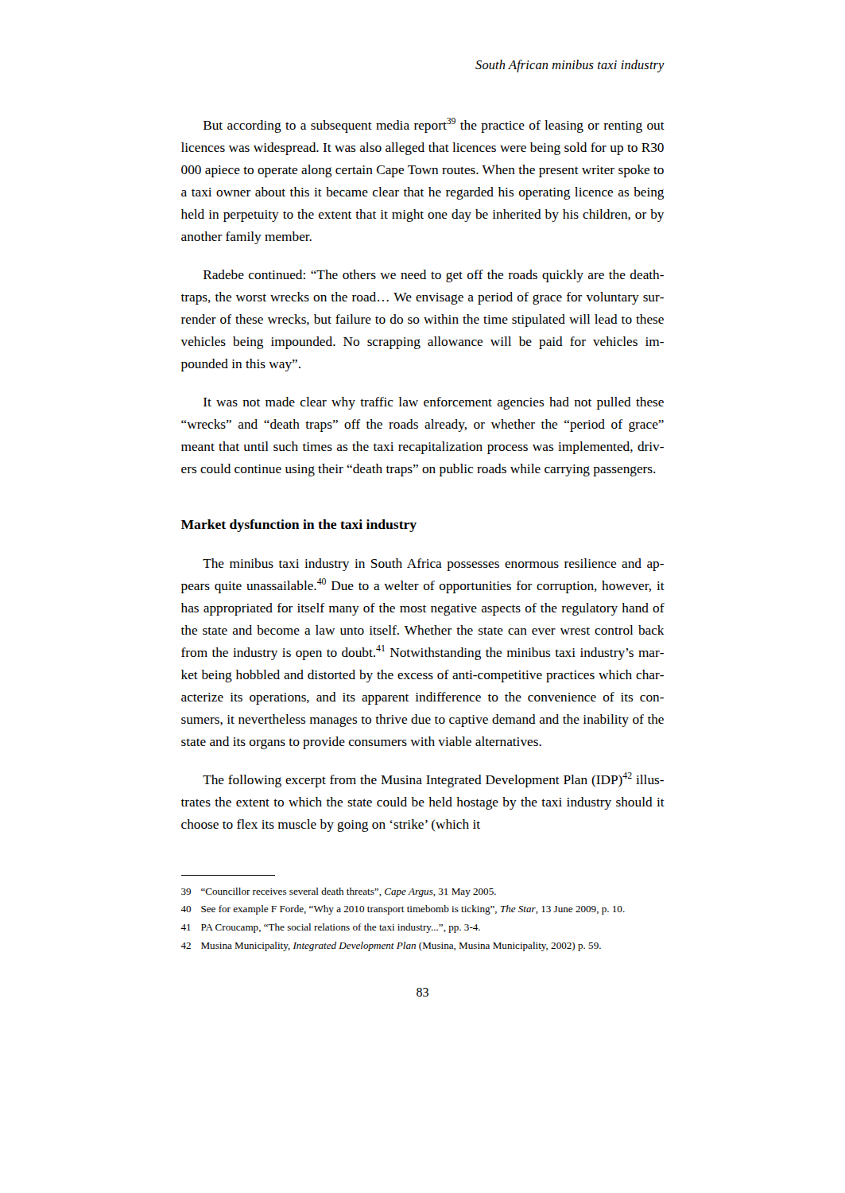South African minibus taxi industry
But according to a subsequent media report39 the practice of leasing or renting out licences was widespread. It was also alleged that licences were being sold for up to R30 000 apiece to operate along certain Cape Town routes. When the present writer spoke to a taxi owner about this it became clear that he regarded his operating licence as being held in perpetuity to the extent that it might one day be inherited by his children, or by another family member.
Radebe continued: “The others we need to get off the roads quickly are the death-traps, the worst wrecks on the road… We envisage a period of grace for voluntary surrender of these wrecks, but failure to do so within the time stipulated will lead to these vehicles being impounded. No scrapping allowance will be paid for vehicles impounded in this way”.
It was not made clear why traffic law enforcement agencies had not pulled these “wrecks” and “death traps” off the roads already, or whether the “period of grace” meant that until such times as the taxi recapitalization process was implemented, drivers could continue using their “death traps” on public roads while carrying passengers.
Market dysfunction in the taxi industry
The minibus taxi industry in South Africa possesses enormous resilience and appears quite unassailable.40 Due to a welter of opportunities for corruption, however, it has appropriated for itself many of the most negative aspects of the regulatory hand of the state and become a law unto itself. Whether the state can ever wrest control back from the industry is open to doubt.41 Notwithstanding the minibus taxi industry’s market being hobbled and distorted by the excess of anti-competitive practices which characterize its operations, and its apparent indifference to the convenience of its consumers, it nevertheless manages to thrive due to captive demand and the inability of the state and its organs to provide consumers with viable alternatives.
The following excerpt from the Musina Integrated Development Plan (IDP)42 illustrates the extent to which the state could be held hostage by the taxi industry should it choose to flex its muscle by going on ‘strike’ (which it
39“Councillor receives several death threats”, Cape Argus, 31 May 2005.
40 See for example F Forde, “Why a 2010 transport timebomb is ticking”, The Star, 13 June 2009, p. 10.
41 PA Croucamp, “The social relations of the taxi industry...”, pp. 3-4.
42 Musina Municipality, Integrated Development Plan (Musina, Musina Municipality, 2002) p. 59.
83